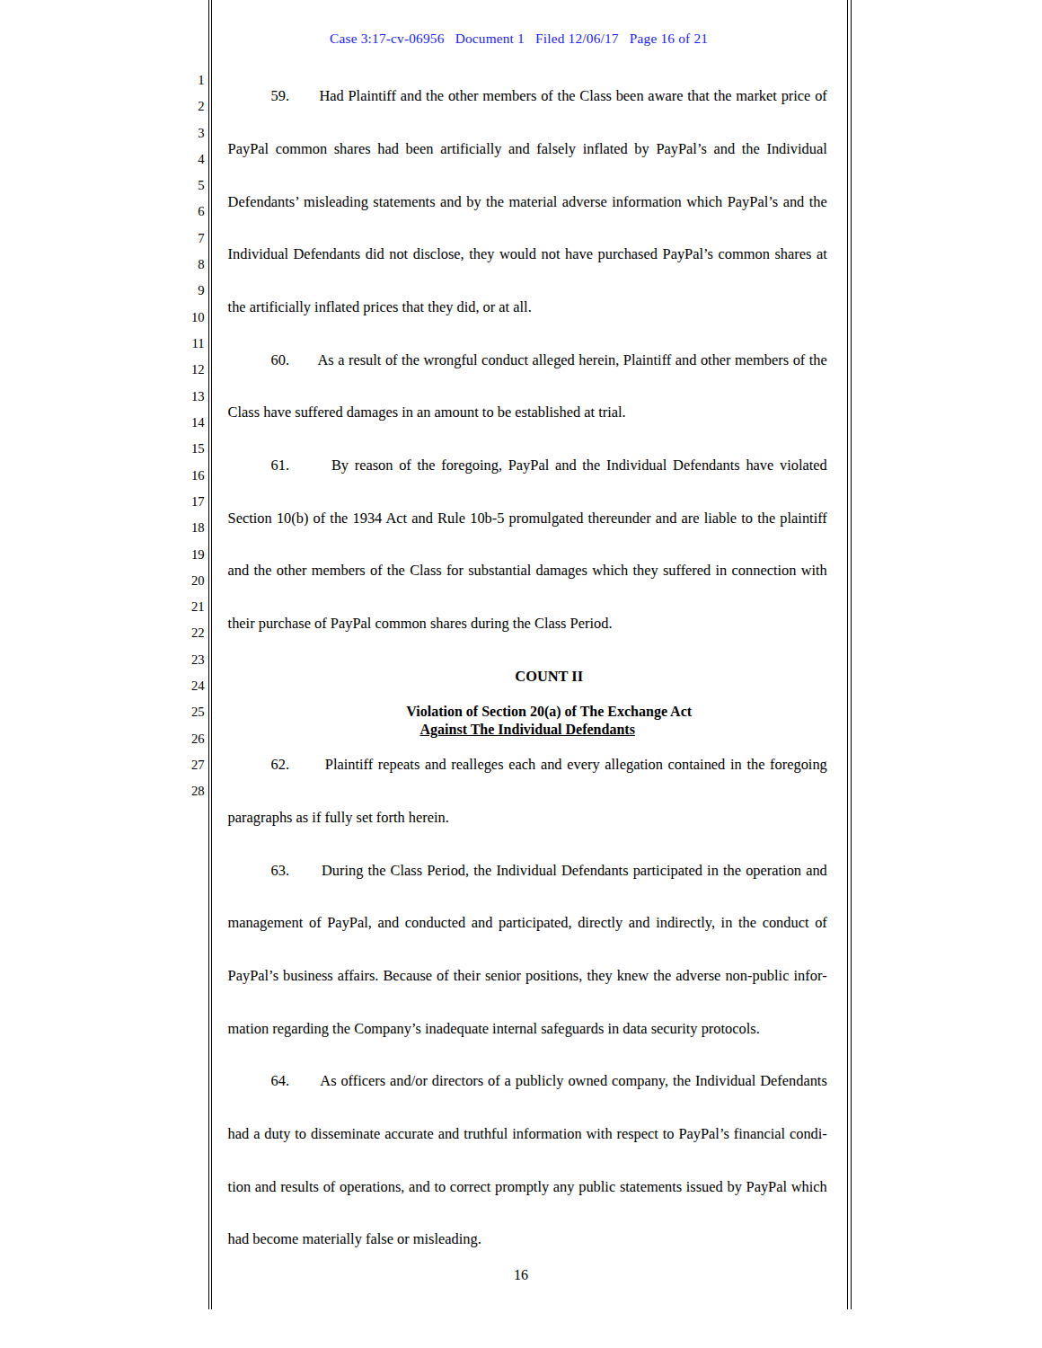Case 3:17-cv-06956 Document 1 Filed 12/06/17 Page 16 of 21
1
2
3
4
5
6
7
8
9
10
11
12
13
14
15
16
17
18
19
20
21
22
23
24
25
26
27
28
59. Had Plaintiff and the other members of the Class been aware that the market price of PayPal common shares had been artificially and falsely inflated by PayPal’s and the Individual Defendants’ misleading statements and by the material adverse information which PayPal’s and the Individual Defendants did not disclose, they would not have purchased PayPal’s common shares at the artificially inflated prices that they did, or at all.
60. As a result of the wrongful conduct alleged herein, Plaintiff and other members of the Class have suffered damages in an amount to be established at trial.
61. By reason of the foregoing, PayPal and the Individual Defendants have violated Section 10(b) of the 1934 Act and Rule 10b-5 promulgated thereunder and are liable to the plaintiff and the other members of the Class for substantial damages which they suffered in connection with their purchase of PayPal common shares during the Class Period.
COUNT II
Violation of Section 20(a) of The Exchange Act
Against The Individual Defendants
62. Plaintiff repeats and realleges each and every allegation contained in the foregoing paragraphs as if fully set forth herein.
63. During the Class Period, the Individual Defendants participated in the operation and management of PayPal, and conducted and participated, directly and indirectly, in the conduct of PayPal’s business affairs. Because of their senior positions, they knew the adverse non-public information regarding the Company’s inadequate internal safeguards in data security protocols.
64. As officers and/or directors of a publicly owned company, the Individual Defendants had a duty to disseminate accurate and truthful information with respect to PayPal’s financial condition and results of operations, and to correct promptly any public statements issued by PayPal which had become materially false or misleading.
16